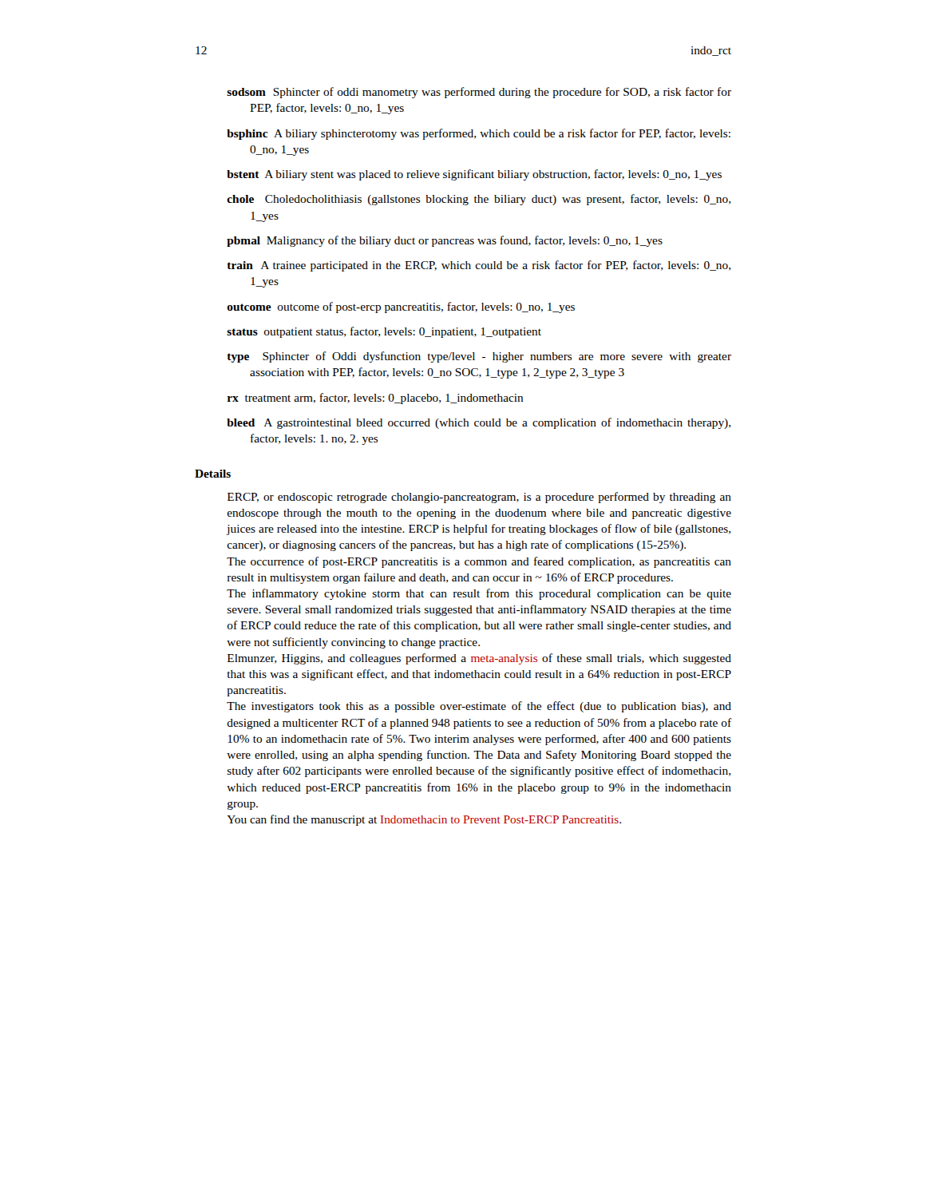12 indo_rct
sodsom Sphincter of oddi manometry was performed during the procedure for SOD, a risk factor for PEP, factor, levels: 0_no, 1_yes
bsphinc A biliary sphincterotomy was performed, which could be a risk factor for PEP, factor, levels: 0_no, 1_yes
bstent A biliary stent was placed to relieve significant biliary obstruction, factor, levels: 0_no, 1_yes
chole Choledocholithiasis (gallstones blocking the biliary duct) was present, factor, levels: 0_no, 1_yes
pbmal Malignancy of the biliary duct or pancreas was found, factor, levels: 0_no, 1_yes
train A trainee participated in the ERCP, which could be a risk factor for PEP, factor, levels: 0_no, 1_yes
outcome outcome of post-ercp pancreatitis, factor, levels: 0_no, 1_yes
status outpatient status, factor, levels: 0_inpatient, 1_outpatient
type Sphincter of Oddi dysfunction type/level - higher numbers are more severe with greater association with PEP, factor, levels: 0_no SOC, 1_type 1, 2_type 2, 3_type 3
rx treatment arm, factor, levels: 0_placebo, 1_indomethacin
bleed A gastrointestinal bleed occurred (which could be a complication of indomethacin therapy), factor, levels: 1. no, 2. yes
Details
ERCP, or endoscopic retrograde cholangio-pancreatogram, is a procedure performed by threading an endoscope through the mouth to the opening in the duodenum where bile and pancreatic digestive juices are released into the intestine. ERCP is helpful for treating blockages of flow of bile (gallstones, cancer), or diagnosing cancers of the pancreas, but has a high rate of complications (15-25%).
The occurrence of post-ERCP pancreatitis is a common and feared complication, as pancreatitis can result in multisystem organ failure and death, and can occur in ~ 16% of ERCP procedures.
The inflammatory cytokine storm that can result from this procedural complication can be quite severe. Several small randomized trials suggested that anti-inflammatory NSAID therapies at the time of ERCP could reduce the rate of this complication, but all were rather small single-center studies, and were not sufficiently convincing to change practice.
Elmunzer, Higgins, and colleagues performed a meta-analysis of these small trials, which suggested that this was a significant effect, and that indomethacin could result in a 64% reduction in post-ERCP pancreatitis.
The investigators took this as a possible over-estimate of the effect (due to publication bias), and designed a multicenter RCT of a planned 948 patients to see a reduction of 50% from a placebo rate of 10% to an indomethacin rate of 5%. Two interim analyses were performed, after 400 and 600 patients were enrolled, using an alpha spending function. The Data and Safety Monitoring Board stopped the study after 602 participants were enrolled because of the significantly positive effect of indomethacin, which reduced post-ERCP pancreatitis from 16% in the placebo group to 9% in the indomethacin group.
You can find the manuscript at Indomethacin to Prevent Post-ERCP Pancreatitis.